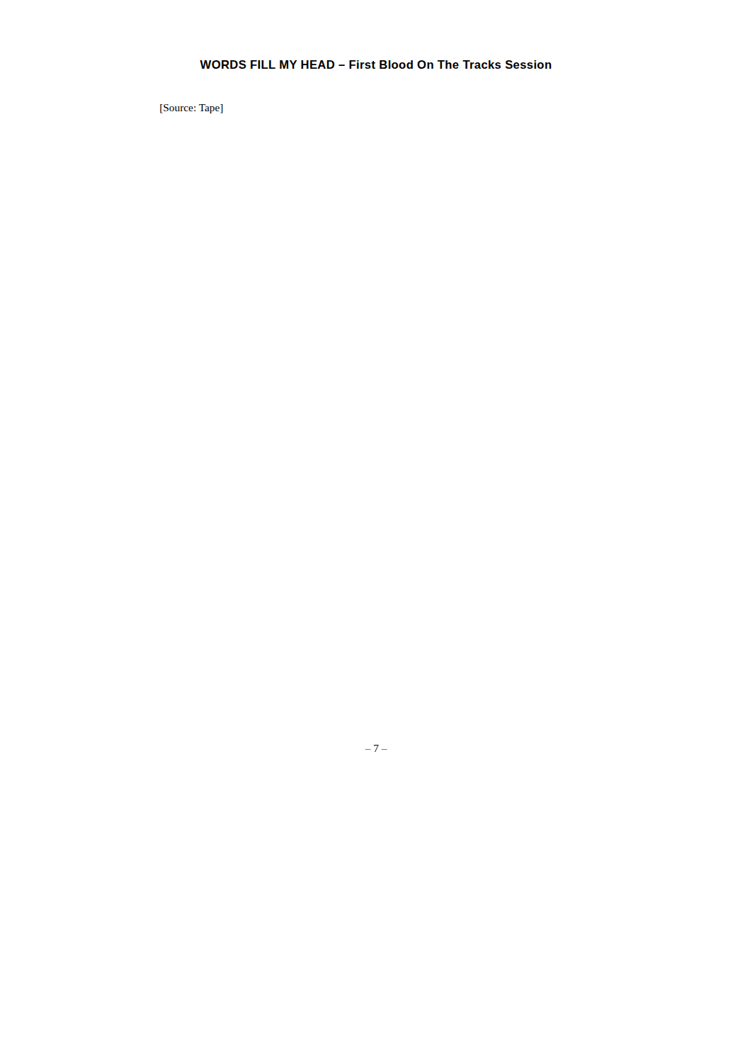WORDS FILL MY HEAD – First Blood On The Tracks Session
[Source: Tape]
– 7 –